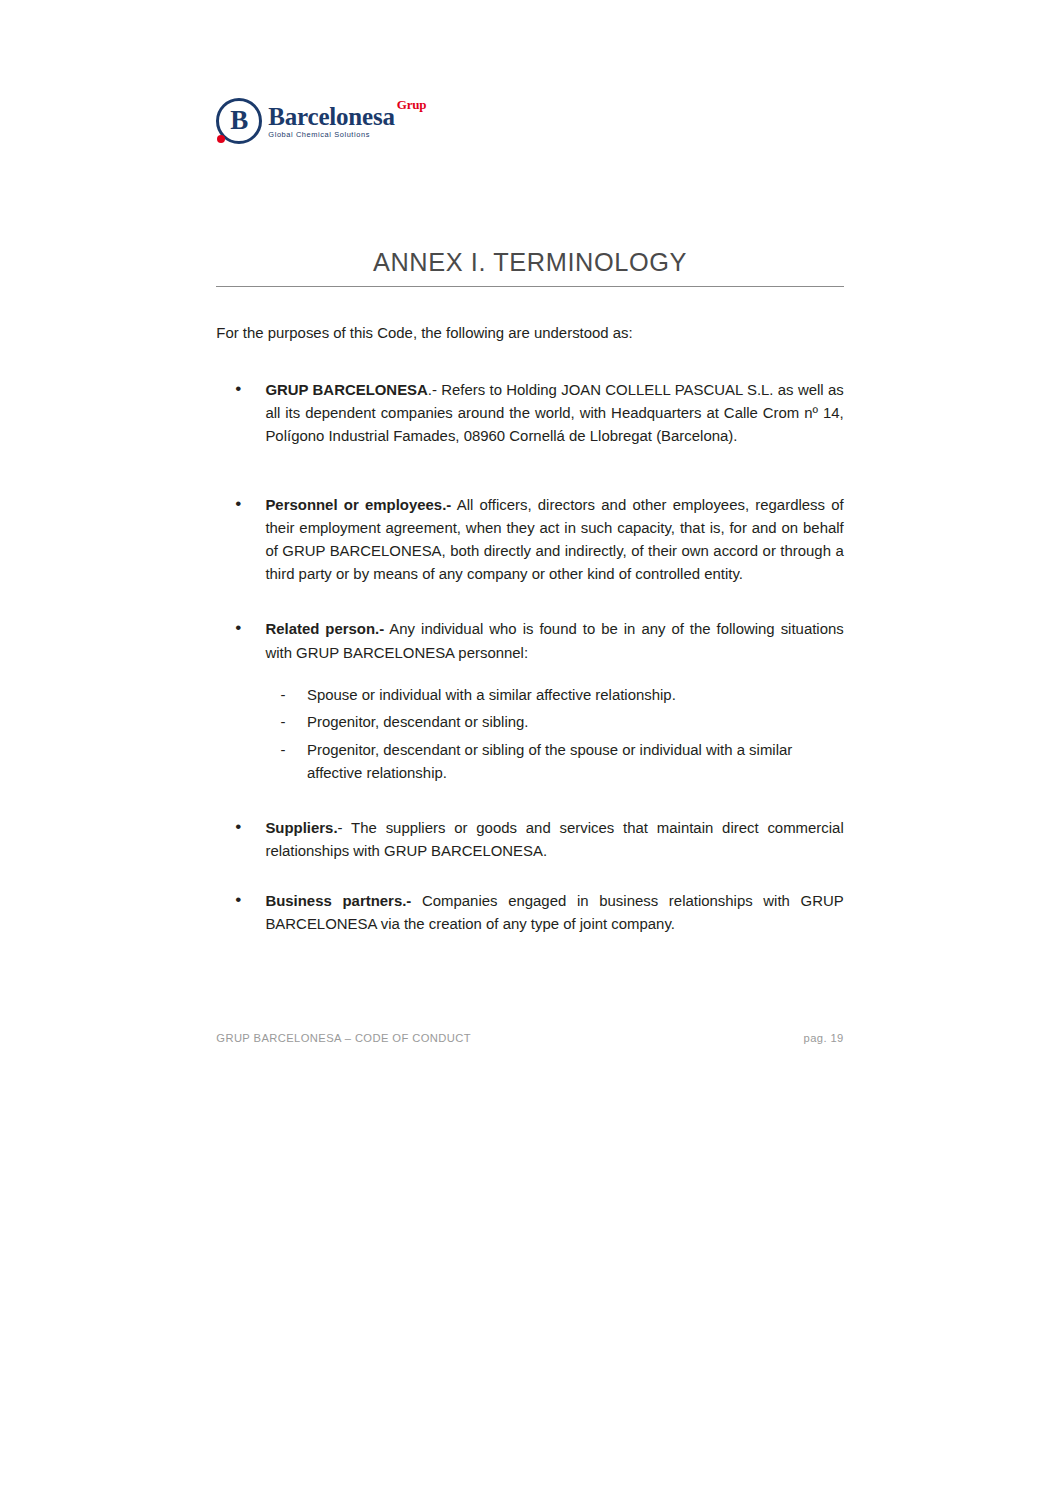B
BarcelonesaGrup
Global Chemical Solutions
ANNEX I. TERMINOLOGY
For the purposes of this Code, the following are understood as:
GRUP BARCELONESA.- Refers to Holding JOAN COLLELL PASCUAL S.L. as well as all its dependent companies around the world, with Headquarters at Calle Crom nº 14, Polígono Industrial Famades, 08960 Cornellá de Llobregat (Barcelona).
Personnel or employees.- All officers, directors and other employees, regardless of their employment agreement, when they act in such capacity, that is, for and on behalf of GRUP BARCELONESA, both directly and indirectly, of their own accord or through a third party or by means of any company or other kind of controlled entity.
Related person.- Any individual who is found to be in any of the following situations with GRUP BARCELONESA personnel:
Spouse or individual with a similar affective relationship.
Progenitor, descendant or sibling.
Progenitor, descendant or sibling of the spouse or individual with a similar affective relationship.
Suppliers.- The suppliers or goods and services that maintain direct commercial relationships with GRUP BARCELONESA.
Business partners.- Companies engaged in business relationships with GRUP BARCELONESA via the creation of any type of joint company.
GRUP BARCELONESA – CODE OF CONDUCT pag. 19